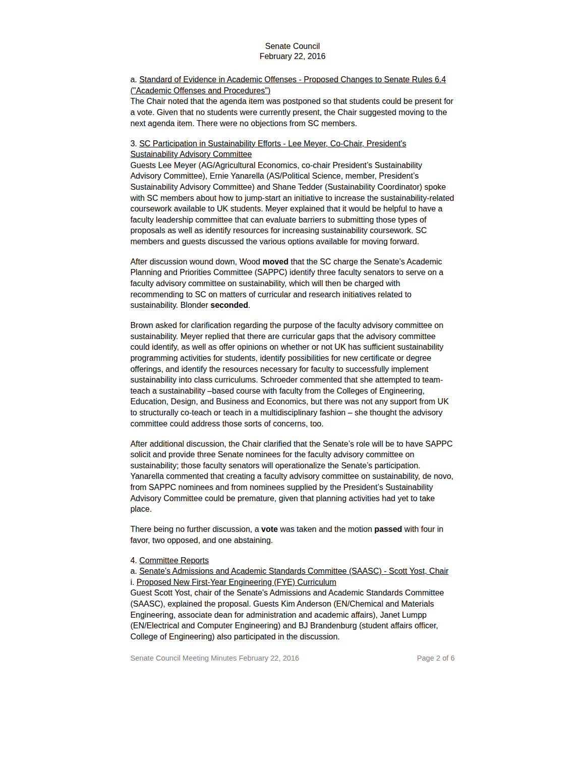Senate Council
February 22, 2016
a. Standard of Evidence in Academic Offenses - Proposed Changes to Senate Rules 6.4 ("Academic Offenses and Procedures")
The Chair noted that the agenda item was postponed so that students could be present for a vote. Given that no students were currently present, the Chair suggested moving to the next agenda item. There were no objections from SC members.
3. SC Participation in Sustainability Efforts - Lee Meyer, Co-Chair, President's Sustainability Advisory Committee
Guests Lee Meyer (AG/Agricultural Economics, co-chair President’s Sustainability Advisory Committee), Ernie Yanarella (AS/Political Science, member, President’s Sustainability Advisory Committee) and Shane Tedder (Sustainability Coordinator) spoke with SC members about how to jump-start an initiative to increase the sustainability-related coursework available to UK students. Meyer explained that it would be helpful to have a faculty leadership committee that can evaluate barriers to submitting those types of proposals as well as identify resources for increasing sustainability coursework. SC members and guests discussed the various options available for moving forward.
After discussion wound down, Wood moved that the SC charge the Senate's Academic Planning and Priorities Committee (SAPPC) identify three faculty senators to serve on a faculty advisory committee on sustainability, which will then be charged with recommending to SC on matters of curricular and research initiatives related to sustainability. Blonder seconded.
Brown asked for clarification regarding the purpose of the faculty advisory committee on sustainability. Meyer replied that there are curricular gaps that the advisory committee could identify, as well as offer opinions on whether or not UK has sufficient sustainability programming activities for students, identify possibilities for new certificate or degree offerings, and identify the resources necessary for faculty to successfully implement sustainability into class curriculums. Schroeder commented that she attempted to team-teach a sustainability –based course with faculty from the Colleges of Engineering, Education, Design, and Business and Economics, but there was not any support from UK to structurally co-teach or teach in a multidisciplinary fashion – she thought the advisory committee could address those sorts of concerns, too.
After additional discussion, the Chair clarified that the Senate’s role will be to have SAPPC solicit and provide three Senate nominees for the faculty advisory committee on sustainability; those faculty senators will operationalize the Senate’s participation. Yanarella commented that creating a faculty advisory committee on sustainability, de novo, from SAPPC nominees and from nominees supplied by the President’s Sustainability Advisory Committee could be premature, given that planning activities had yet to take place.
There being no further discussion, a vote was taken and the motion passed with four in favor, two opposed, and one abstaining.
4. Committee Reports
a. Senate's Admissions and Academic Standards Committee (SAASC) - Scott Yost, Chair
i. Proposed New First-Year Engineering (FYE) Curriculum
Guest Scott Yost, chair of the Senate's Admissions and Academic Standards Committee (SAASC), explained the proposal. Guests Kim Anderson (EN/Chemical and Materials Engineering, associate dean for administration and academic affairs), Janet Lumpp (EN/Electrical and Computer Engineering) and BJ Brandenburg (student affairs officer, College of Engineering) also participated in the discussion.
Senate Council Meeting Minutes February 22, 2016 Page 2 of 6